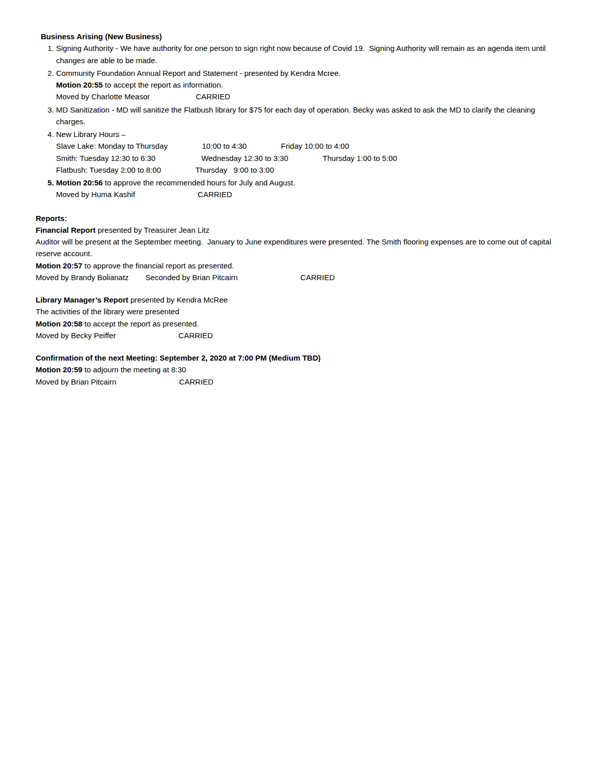Business Arising (New Business)
Signing Authority - We have authority for one person to sign right now because of Covid 19. Signing Authority will remain as an agenda item until changes are able to be made.
Community Foundation Annual Report and Statement - presented by Kendra Mcree.
Motion 20:55 to accept the report as information.
Moved by Charlotte Measor CARRIED
MD Sanitization - MD will sanitize the Flatbush library for $75 for each day of operation. Becky was asked to ask the MD to clarify the cleaning charges.
New Library Hours –
Slave Lake: Monday to Thursday 10:00 to 4:30 Friday 10:00 to 4:00
Smith: Tuesday 12:30 to 6:30 Wednesday 12:30 to 3:30 Thursday 1:00 to 5:00
Flatbush: Tuesday 2:00 to 8:00 Thursday 9:00 to 3:00
Motion 20:56 to approve the recommended hours for July and August.
Moved by Huma Kashif CARRIED
Reports:
Financial Report presented by Treasurer Jean Litz
Auditor will be present at the September meeting. January to June expenditures were presented. The Smith flooring expenses are to come out of capital reserve account.
Motion 20:57 to approve the financial report as presented.
Moved by Brandy Bolianatz Seconded by Brian Pitcairn CARRIED
Library Manager’s Report presented by Kendra McRee
The activities of the library were presented
Motion 20:58 to accept the report as presented.
Moved by Becky Peiffer CARRIED
Confirmation of the next Meeting: September 2, 2020 at 7:00 PM (Medium TBD)
Motion 20:59 to adjourn the meeting at 8:30
Moved by Brian Pitcairn CARRIED